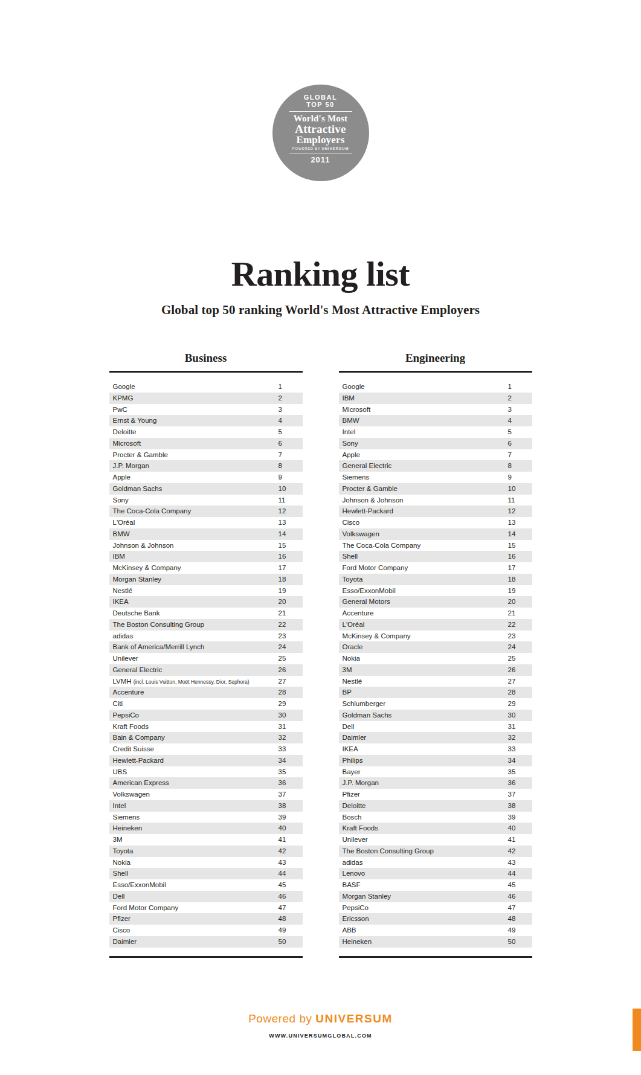Global
Top 50
World's Most Attractive Employers
Powered by UNIVERSUM
2011
Ranking list
Global top 50 ranking World's Most Attractive Employers
Business
| Google | 1 |
| KPMG | 2 |
| PwC | 3 |
| Ernst & Young | 4 |
| Deloitte | 5 |
| Microsoft | 6 |
| Procter & Gamble | 7 |
| J.P. Morgan | 8 |
| Apple | 9 |
| Goldman Sachs | 10 |
| Sony | 11 |
| The Coca-Cola Company | 12 |
| L'Oréal | 13 |
| BMW | 14 |
| Johnson & Johnson | 15 |
| IBM | 16 |
| McKinsey & Company | 17 |
| Morgan Stanley | 18 |
| Nestlé | 19 |
| IKEA | 20 |
| Deutsche Bank | 21 |
| The Boston Consulting Group | 22 |
| adidas | 23 |
| Bank of America/Merrill Lynch | 24 |
| Unilever | 25 |
| General Electric | 26 |
| LVMH (incl. Louis Vuitton, Moët Hennessy, Dior, Sephora) | 27 |
| Accenture | 28 |
| Citi | 29 |
| PepsiCo | 30 |
| Kraft Foods | 31 |
| Bain & Company | 32 |
| Credit Suisse | 33 |
| Hewlett-Packard | 34 |
| UBS | 35 |
| American Express | 36 |
| Volkswagen | 37 |
| Intel | 38 |
| Siemens | 39 |
| Heineken | 40 |
| 3M | 41 |
| Toyota | 42 |
| Nokia | 43 |
| Shell | 44 |
| Esso/ExxonMobil | 45 |
| Dell | 46 |
| Ford Motor Company | 47 |
| Pfizer | 48 |
| Cisco | 49 |
| Daimler | 50 |
Engineering
| Google | 1 |
| IBM | 2 |
| Microsoft | 3 |
| BMW | 4 |
| Intel | 5 |
| Sony | 6 |
| Apple | 7 |
| General Electric | 8 |
| Siemens | 9 |
| Procter & Gamble | 10 |
| Johnson & Johnson | 11 |
| Hewlett-Packard | 12 |
| Cisco | 13 |
| Volkswagen | 14 |
| The Coca-Cola Company | 15 |
| Shell | 16 |
| Ford Motor Company | 17 |
| Toyota | 18 |
| Esso/ExxonMobil | 19 |
| General Motors | 20 |
| Accenture | 21 |
| L'Oréal | 22 |
| McKinsey & Company | 23 |
| Oracle | 24 |
| Nokia | 25 |
| 3M | 26 |
| Nestlé | 27 |
| BP | 28 |
| Schlumberger | 29 |
| Goldman Sachs | 30 |
| Dell | 31 |
| Daimler | 32 |
| IKEA | 33 |
| Philips | 34 |
| Bayer | 35 |
| J.P. Morgan | 36 |
| Pfizer | 37 |
| Deloitte | 38 |
| Bosch | 39 |
| Kraft Foods | 40 |
| Unilever | 41 |
| The Boston Consulting Group | 42 |
| adidas | 43 |
| Lenovo | 44 |
| BASF | 45 |
| Morgan Stanley | 46 |
| PepsiCo | 47 |
| Ericsson | 48 |
| ABB | 49 |
| Heineken | 50 |
Powered by UNIVERSUM
WWW.UNIVERSUMGLOBAL.COM